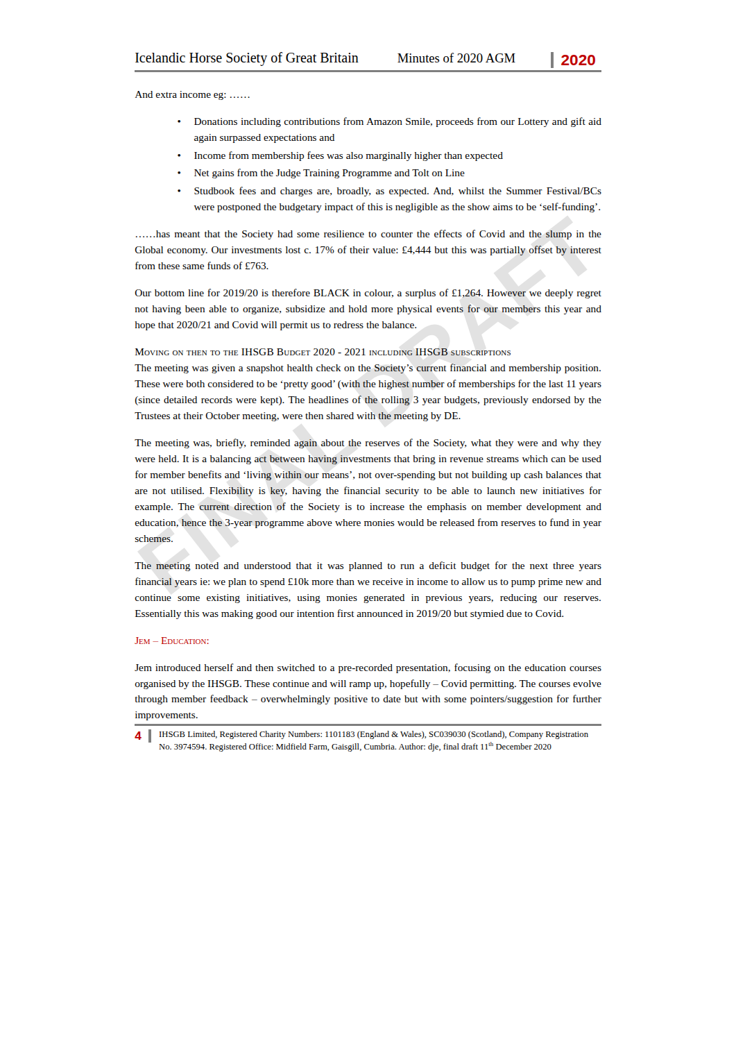FINAL DRAFT
Icelandic Horse Society of Great Britain
Minutes of 2020 AGM
2020
And extra income eg: ……
Donations including contributions from Amazon Smile, proceeds from our Lottery and gift aid again surpassed expectations and
Income from membership fees was also marginally higher than expected
Net gains from the Judge Training Programme and Tolt on Line
Studbook fees and charges are, broadly, as expected. And, whilst the Summer Festival/BCs were postponed the budgetary impact of this is negligible as the show aims to be ‘self-funding’.
……has meant that the Society had some resilience to counter the effects of Covid and the slump in the Global economy. Our investments lost c. 17% of their value: £4,444 but this was partially offset by interest from these same funds of £763.
Our bottom line for 2019/20 is therefore BLACK in colour, a surplus of £1,264. However we deeply regret not having been able to organize, subsidize and hold more physical events for our members this year and hope that 2020/21 and Covid will permit us to redress the balance.
Moving on then to the IHSGB Budget 2020 - 2021 including IHSGB subscriptions
The meeting was given a snapshot health check on the Society’s current financial and membership position. These were both considered to be ‘pretty good’ (with the highest number of memberships for the last 11 years (since detailed records were kept). The headlines of the rolling 3 year budgets, previously endorsed by the Trustees at their October meeting, were then shared with the meeting by DE.
The meeting was, briefly, reminded again about the reserves of the Society, what they were and why they were held. It is a balancing act between having investments that bring in revenue streams which can be used for member benefits and ‘living within our means’, not over-spending but not building up cash balances that are not utilised. Flexibility is key, having the financial security to be able to launch new initiatives for example. The current direction of the Society is to increase the emphasis on member development and education, hence the 3-year programme above where monies would be released from reserves to fund in year schemes.
The meeting noted and understood that it was planned to run a deficit budget for the next three years financial years ie: we plan to spend £10k more than we receive in income to allow us to pump prime new and continue some existing initiatives, using monies generated in previous years, reducing our reserves. Essentially this was making good our intention first announced in 2019/20 but stymied due to Covid.
Jem – Education:
Jem introduced herself and then switched to a pre-recorded presentation, focusing on the education courses organised by the IHSGB. These continue and will ramp up, hopefully – Covid permitting. The courses evolve through member feedback – overwhelmingly positive to date but with some pointers/suggestion for further improvements.
4
IHSGB Limited, Registered Charity Numbers: 1101183 (England & Wales), SC039030 (Scotland), Company Registration No. 3974594. Registered Office: Midfield Farm, Gaisgill, Cumbria. Author: dje, final draft 11th December 2020